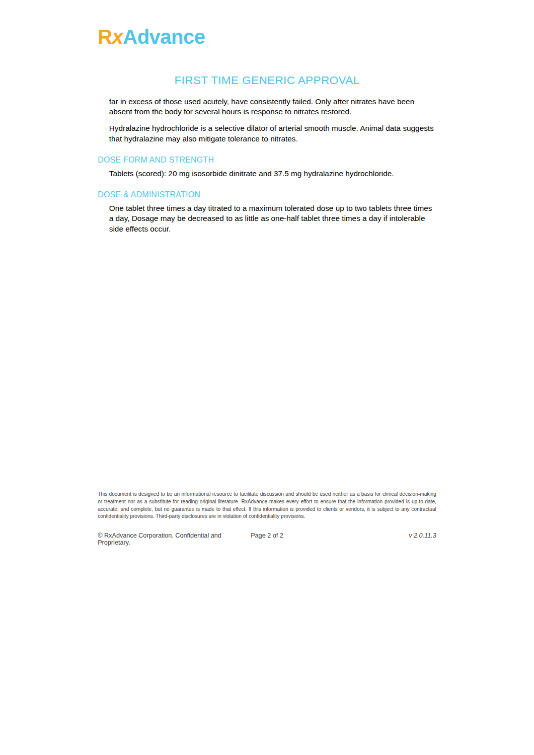RxAdvance
FIRST TIME GENERIC APPROVAL
far in excess of those used acutely, have consistently failed. Only after nitrates have been absent from the body for several hours is response to nitrates restored.
Hydralazine hydrochloride is a selective dilator of arterial smooth muscle. Animal data suggests that hydralazine may also mitigate tolerance to nitrates.
DOSE FORM AND STRENGTH
Tablets (scored): 20 mg isosorbide dinitrate and 37.5 mg hydralazine hydrochloride.
DOSE & ADMINISTRATION
One tablet three times a day titrated to a maximum tolerated dose up to two tablets three times a day, Dosage may be decreased to as little as one-half tablet three times a day if intolerable side effects occur.
This document is designed to be an informational resource to facilitate discussion and should be used neither as a basis for clinical decision-making or treatment nor as a substitute for reading original literature. RxAdvance makes every effort to ensure that the information provided is up-to-date, accurate, and complete, but no guarantee is made to that effect. If this information is provided to clients or vendors, it is subject to any contractual confidentiality provisions. Third-party disclosures are in violation of confidentiality provisions.
© RxAdvance Corporation. Confidential and Proprietary.
Page 2 of 2
v 2.0.11.3